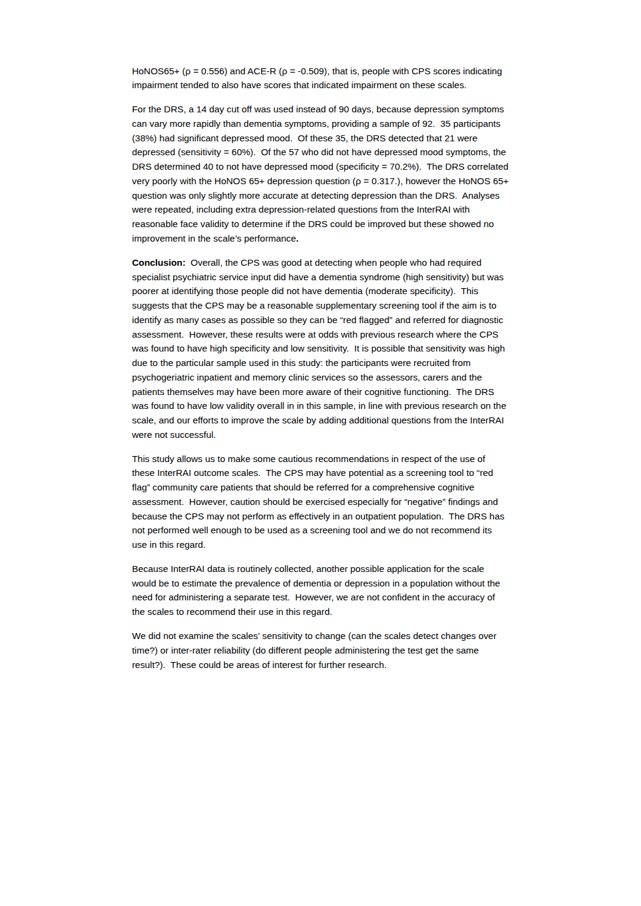HoNOS65+ (ρ = 0.556) and ACE-R (ρ = -0.509), that is, people with CPS scores indicating impairment tended to also have scores that indicated impairment on these scales.
For the DRS, a 14 day cut off was used instead of 90 days, because depression symptoms can vary more rapidly than dementia symptoms, providing a sample of 92. 35 participants (38%) had significant depressed mood. Of these 35, the DRS detected that 21 were depressed (sensitivity = 60%). Of the 57 who did not have depressed mood symptoms, the DRS determined 40 to not have depressed mood (specificity = 70.2%). The DRS correlated very poorly with the HoNOS 65+ depression question (ρ = 0.317.), however the HoNOS 65+ question was only slightly more accurate at detecting depression than the DRS. Analyses were repeated, including extra depression-related questions from the InterRAI with reasonable face validity to determine if the DRS could be improved but these showed no improvement in the scale’s performance.
Conclusion: Overall, the CPS was good at detecting when people who had required specialist psychiatric service input did have a dementia syndrome (high sensitivity) but was poorer at identifying those people did not have dementia (moderate specificity). This suggests that the CPS may be a reasonable supplementary screening tool if the aim is to identify as many cases as possible so they can be “red flagged” and referred for diagnostic assessment. However, these results were at odds with previous research where the CPS was found to have high specificity and low sensitivity. It is possible that sensitivity was high due to the particular sample used in this study: the participants were recruited from psychogeriatric inpatient and memory clinic services so the assessors, carers and the patients themselves may have been more aware of their cognitive functioning. The DRS was found to have low validity overall in in this sample, in line with previous research on the scale, and our efforts to improve the scale by adding additional questions from the InterRAI were not successful.
This study allows us to make some cautious recommendations in respect of the use of these InterRAI outcome scales. The CPS may have potential as a screening tool to “red flag” community care patients that should be referred for a comprehensive cognitive assessment. However, caution should be exercised especially for “negative” findings and because the CPS may not perform as effectively in an outpatient population. The DRS has not performed well enough to be used as a screening tool and we do not recommend its use in this regard.
Because InterRAI data is routinely collected, another possible application for the scale would be to estimate the prevalence of dementia or depression in a population without the need for administering a separate test. However, we are not confident in the accuracy of the scales to recommend their use in this regard.
We did not examine the scales’ sensitivity to change (can the scales detect changes over time?) or inter-rater reliability (do different people administering the test get the same result?). These could be areas of interest for further research.